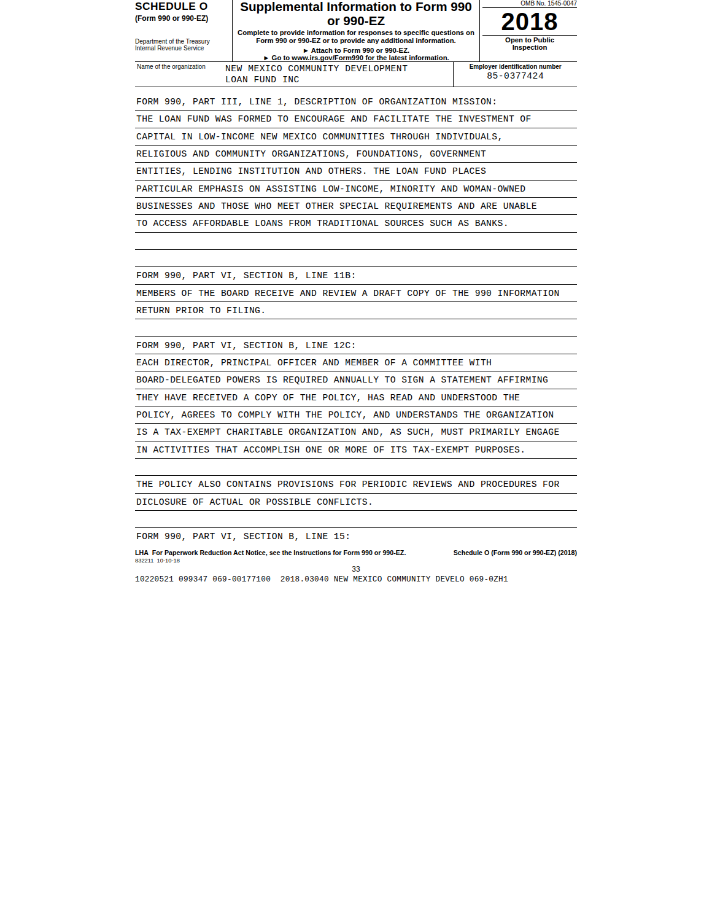SCHEDULE O
(Form 990 or 990-EZ)
Department of the Treasury
Internal Revenue Service
Supplemental Information to Form 990 or 990-EZ
Complete to provide information for responses to specific questions on
Form 990 or 990-EZ or to provide any additional information.
► Attach to Form 990 or 990-EZ.
► Go to www.irs.gov/Form990 for the latest information.
OMB No. 1545-0047
2018
Open to Public
Inspection
Name of the organization
NEW MEXICO COMMUNITY DEVELOPMENT
LOAN FUND INC
Employer identification number 85-0377424
FORM 990, PART III, LINE 1, DESCRIPTION OF ORGANIZATION MISSION:
THE LOAN FUND WAS FORMED TO ENCOURAGE AND FACILITATE THE INVESTMENT OF
CAPITAL IN LOW-INCOME NEW MEXICO COMMUNITIES THROUGH INDIVIDUALS,
RELIGIOUS AND COMMUNITY ORGANIZATIONS, FOUNDATIONS, GOVERNMENT
ENTITIES, LENDING INSTITUTION AND OTHERS. THE LOAN FUND PLACES
PARTICULAR EMPHASIS ON ASSISTING LOW-INCOME, MINORITY AND WOMAN-OWNED
BUSINESSES AND THOSE WHO MEET OTHER SPECIAL REQUIREMENTS AND ARE UNABLE
TO ACCESS AFFORDABLE LOANS FROM TRADITIONAL SOURCES SUCH AS BANKS.
FORM 990, PART VI, SECTION B, LINE 11B:
MEMBERS OF THE BOARD RECEIVE AND REVIEW A DRAFT COPY OF THE 990 INFORMATION
RETURN PRIOR TO FILING.
FORM 990, PART VI, SECTION B, LINE 12C:
EACH DIRECTOR, PRINCIPAL OFFICER AND MEMBER OF A COMMITTEE WITH
BOARD-DELEGATED POWERS IS REQUIRED ANNUALLY TO SIGN A STATEMENT AFFIRMING
THEY HAVE RECEIVED A COPY OF THE POLICY, HAS READ AND UNDERSTOOD THE
POLICY, AGREES TO COMPLY WITH THE POLICY, AND UNDERSTANDS THE ORGANIZATION
IS A TAX-EXEMPT CHARITABLE ORGANIZATION AND, AS SUCH, MUST PRIMARILY ENGAGE
IN ACTIVITIES THAT ACCOMPLISH ONE OR MORE OF ITS TAX-EXEMPT PURPOSES.
THE POLICY ALSO CONTAINS PROVISIONS FOR PERIODIC REVIEWS AND PROCEDURES FOR
DICLOSURE OF ACTUAL OR POSSIBLE CONFLICTS.
FORM 990, PART VI, SECTION B, LINE 15:
LHA For Paperwork Reduction Act Notice, see the Instructions for Form 990 or 990-EZ.
832211 10-10-18
Schedule O (Form 990 or 990-EZ) (2018)
33
10220521 099347 069-00177100 2018.03040 NEW MEXICO COMMUNITY DEVELO 069-0ZH1